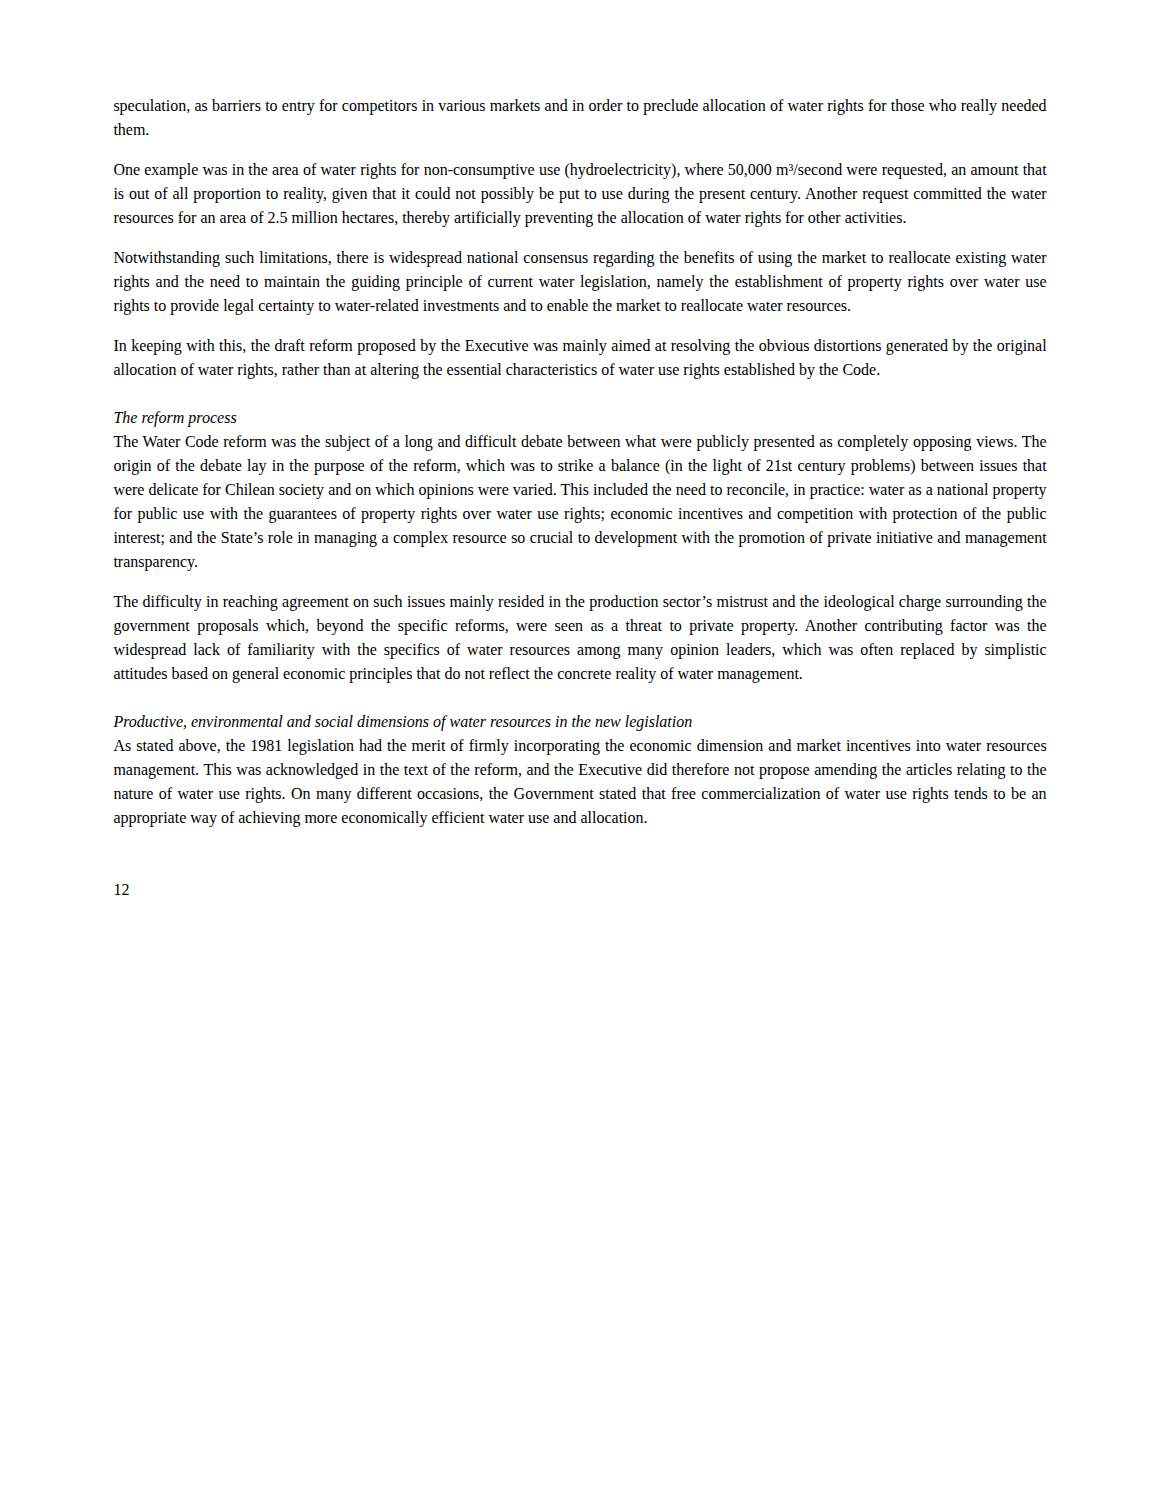speculation, as barriers to entry for competitors in various markets and in order to preclude allocation of water rights for those who really needed them.
One example was in the area of water rights for non-consumptive use (hydroelectricity), where 50,000 m³/second were requested, an amount that is out of all proportion to reality, given that it could not possibly be put to use during the present century. Another request committed the water resources for an area of 2.5 million hectares, thereby artificially preventing the allocation of water rights for other activities.
Notwithstanding such limitations, there is widespread national consensus regarding the benefits of using the market to reallocate existing water rights and the need to maintain the guiding principle of current water legislation, namely the establishment of property rights over water use rights to provide legal certainty to water-related investments and to enable the market to reallocate water resources.
In keeping with this, the draft reform proposed by the Executive was mainly aimed at resolving the obvious distortions generated by the original allocation of water rights, rather than at altering the essential characteristics of water use rights established by the Code.
The reform process
The Water Code reform was the subject of a long and difficult debate between what were publicly presented as completely opposing views. The origin of the debate lay in the purpose of the reform, which was to strike a balance (in the light of 21st century problems) between issues that were delicate for Chilean society and on which opinions were varied. This included the need to reconcile, in practice: water as a national property for public use with the guarantees of property rights over water use rights; economic incentives and competition with protection of the public interest; and the State’s role in managing a complex resource so crucial to development with the promotion of private initiative and management transparency.
The difficulty in reaching agreement on such issues mainly resided in the production sector’s mistrust and the ideological charge surrounding the government proposals which, beyond the specific reforms, were seen as a threat to private property. Another contributing factor was the widespread lack of familiarity with the specifics of water resources among many opinion leaders, which was often replaced by simplistic attitudes based on general economic principles that do not reflect the concrete reality of water management.
Productive, environmental and social dimensions of water resources in the new legislation
As stated above, the 1981 legislation had the merit of firmly incorporating the economic dimension and market incentives into water resources management. This was acknowledged in the text of the reform, and the Executive did therefore not propose amending the articles relating to the nature of water use rights. On many different occasions, the Government stated that free commercialization of water use rights tends to be an appropriate way of achieving more economically efficient water use and allocation.
12